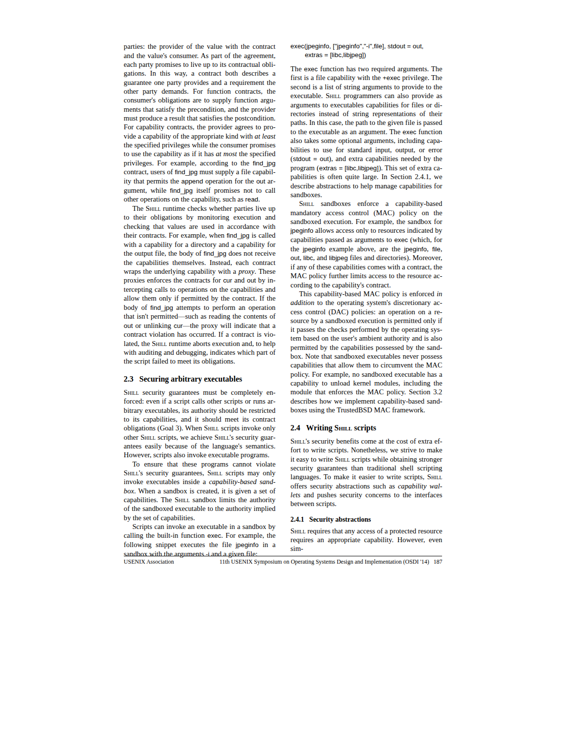parties: the provider of the value with the contract and the value's consumer. As part of the agreement, each party promises to live up to its contractual obligations. In this way, a contract both describes a guarantee one party provides and a requirement the other party demands. For function contracts, the consumer's obligations are to supply function arguments that satisfy the precondition, and the provider must produce a result that satisfies the postcondition. For capability contracts, the provider agrees to provide a capability of the appropriate kind with at least the specified privileges while the consumer promises to use the capability as if it has at most the specified privileges. For example, according to the find_jpg contract, users of find_jpg must supply a file capability that permits the append operation for the out argument, while find_jpg itself promises not to call other operations on the capability, such as read.
The Shill runtime checks whether parties live up to their obligations by monitoring execution and checking that values are used in accordance with their contracts. For example, when find_jpg is called with a capability for a directory and a capability for the output file, the body of find_jpg does not receive the capabilities themselves. Instead, each contract wraps the underlying capability with a proxy. These proxies enforces the contracts for cur and out by intercepting calls to operations on the capabilities and allow them only if permitted by the contract. If the body of find_jpg attempts to perform an operation that isn't permitted—such as reading the contents of out or unlinking cur—the proxy will indicate that a contract violation has occurred. If a contract is violated, the Shill runtime aborts execution and, to help with auditing and debugging, indicates which part of the script failed to meet its obligations.
2.3 Securing arbitrary executables
Shill security guarantees must be completely enforced: even if a script calls other scripts or runs arbitrary executables, its authority should be restricted to its capabilities, and it should meet its contract obligations (Goal 3). When Shill scripts invoke only other Shill scripts, we achieve Shill's security guarantees easily because of the language's semantics. However, scripts also invoke executable programs.
To ensure that these programs cannot violate Shill's security guarantees, Shill scripts may only invoke executables inside a capability-based sandbox. When a sandbox is created, it is given a set of capabilities. The Shill sandbox limits the authority of the sandboxed executable to the authority implied by the set of capabilities.
Scripts can invoke an executable in a sandbox by calling the built-in function exec. For example, the following snippet executes the file jpeginfo in a sandbox with the arguments -i and a given file:
exec(jpeginfo, ["jpeginfo","-i",file], stdout = out,
extras = [libc,libjpeg])
The exec function has two required arguments. The first is a file capability with the +exec privilege. The second is a list of string arguments to provide to the executable. Shill programmers can also provide as arguments to executables capabilities for files or directories instead of string representations of their paths. In this case, the path to the given file is passed to the executable as an argument. The exec function also takes some optional arguments, including capabilities to use for standard input, output, or error (stdout = out), and extra capabilities needed by the program (extras = [libc,libjpeg]). This set of extra capabilities is often quite large. In Section 2.4.1, we describe abstractions to help manage capabilities for sandboxes.
Shill sandboxes enforce a capability-based mandatory access control (MAC) policy on the sandboxed execution. For example, the sandbox for jpeginfo allows access only to resources indicated by capabilities passed as arguments to exec (which, for the jpeginfo example above, are the jpeginfo, file, out, libc, and libjpeg files and directories). Moreover, if any of these capabilities comes with a contract, the MAC policy further limits access to the resource according to the capability's contract.
This capability-based MAC policy is enforced in addition to the operating system's discretionary access control (DAC) policies: an operation on a resource by a sandboxed execution is permitted only if it passes the checks performed by the operating system based on the user's ambient authority and is also permitted by the capabilities possessed by the sandbox. Note that sandboxed executables never possess capabilities that allow them to circumvent the MAC policy. For example, no sandboxed executable has a capability to unload kernel modules, including the module that enforces the MAC policy. Section 3.2 describes how we implement capability-based sandboxes using the TrustedBSD MAC framework.
2.4 Writing Shill scripts
Shill's security benefits come at the cost of extra effort to write scripts. Nonetheless, we strive to make it easy to write Shill scripts while obtaining stronger security guarantees than traditional shell scripting languages. To make it easier to write scripts, Shill offers security abstractions such as capability wallets and pushes security concerns to the interfaces between scripts.
2.4.1 Security abstractions
Shill requires that any access of a protected resource requires an appropriate capability. However, even sim-
USENIX Association
11th USENIX Symposium on Operating Systems Design and Implementation (OSDI '14) 187